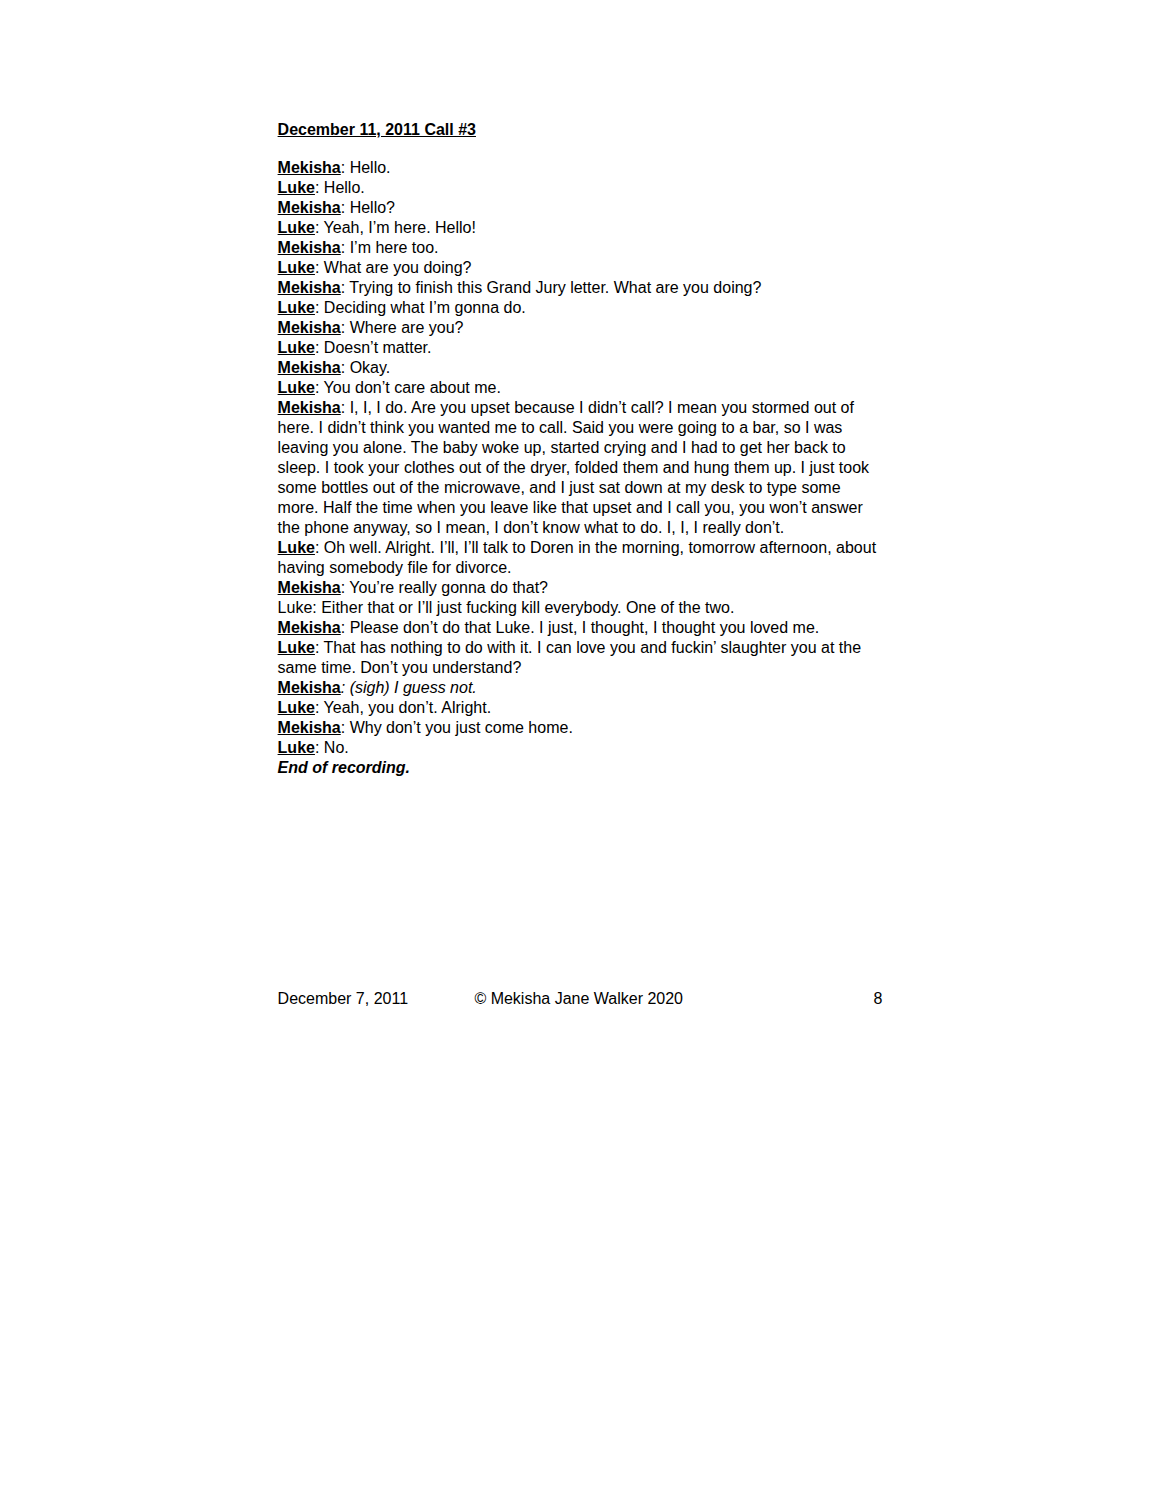December 11, 2011 Call #3
Mekisha: Hello.
Luke: Hello.
Mekisha: Hello?
Luke: Yeah, I’m here. Hello!
Mekisha: I’m here too.
Luke: What are you doing?
Mekisha: Trying to finish this Grand Jury letter. What are you doing?
Luke: Deciding what I’m gonna do.
Mekisha: Where are you?
Luke: Doesn’t matter.
Mekisha: Okay.
Luke: You don’t care about me.
Mekisha: I, I, I do. Are you upset because I didn’t call? I mean you stormed out of here. I didn’t think you wanted me to call. Said you were going to a bar, so I was leaving you alone. The baby woke up, started crying and I had to get her back to sleep. I took your clothes out of the dryer, folded them and hung them up. I just took some bottles out of the microwave, and I just sat down at my desk to type some more. Half the time when you leave like that upset and I call you, you won’t answer the phone anyway, so I mean, I don’t know what to do. I, I, I really don’t.
Luke: Oh well. Alright. I’ll, I’ll talk to Doren in the morning, tomorrow afternoon, about having somebody file for divorce.
Mekisha: You’re really gonna do that?
Luke: Either that or I’ll just fucking kill everybody. One of the two.
Mekisha: Please don’t do that Luke. I just, I thought, I thought you loved me.
Luke: That has nothing to do with it. I can love you and fuckin’ slaughter you at the same time. Don’t you understand?
Mekisha: (sigh) I guess not.
Luke: Yeah, you don’t. Alright.
Mekisha: Why don’t you just come home.
Luke: No.
End of recording.
December 7, 2011 © Mekisha Jane Walker 2020 8